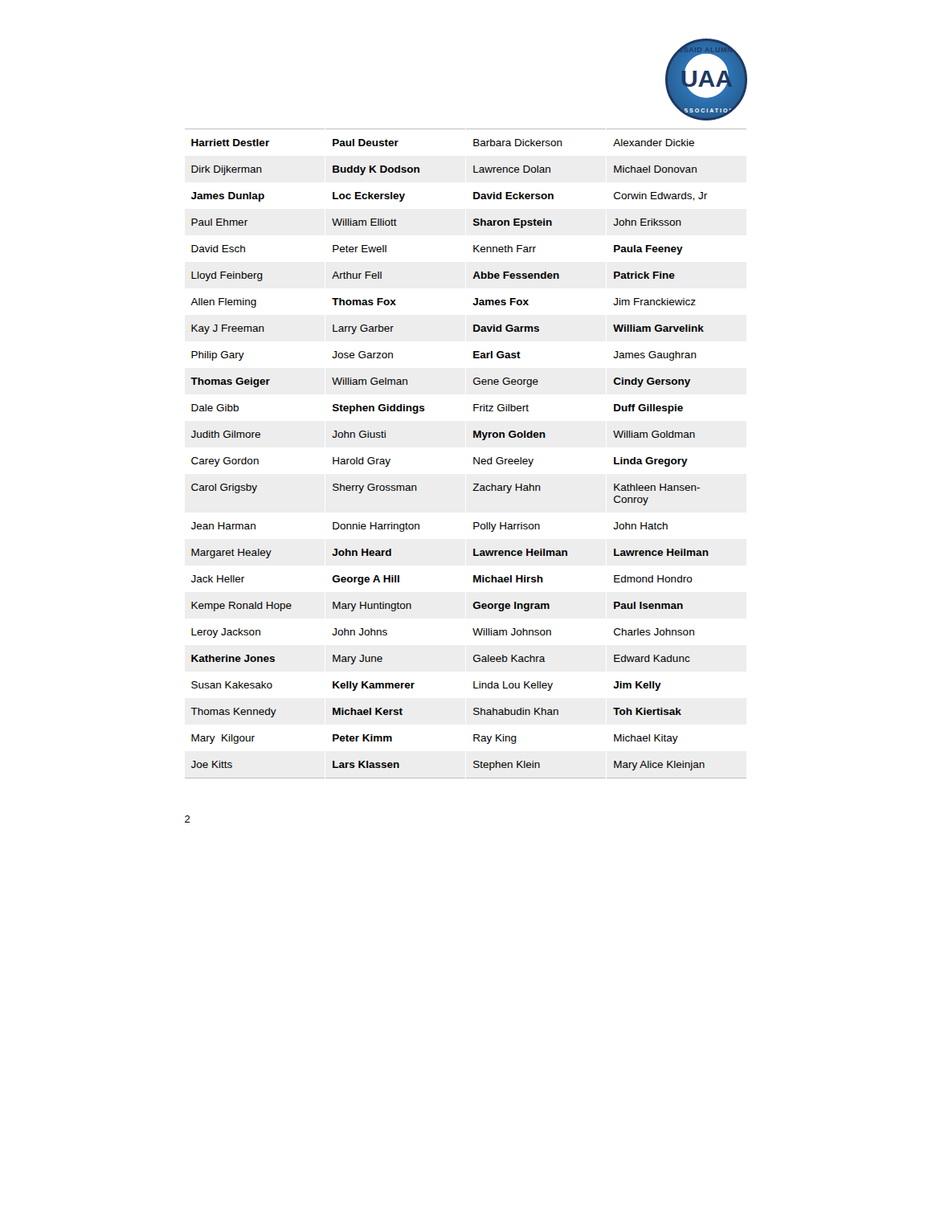USAID ALUMNI
UAA
ASSOCIATION
| Harriett Destler | Paul Deuster | Barbara Dickerson | Alexander Dickie |
| Dirk Dijkerman | Buddy K Dodson | Lawrence Dolan | Michael Donovan |
| James Dunlap | Loc Eckersley | David Eckerson | Corwin Edwards, Jr |
| Paul Ehmer | William Elliott | Sharon Epstein | John Eriksson |
| David Esch | Peter Ewell | Kenneth Farr | Paula Feeney |
| Lloyd Feinberg | Arthur Fell | Abbe Fessenden | Patrick Fine |
| Allen Fleming | Thomas Fox | James Fox | Jim Franckiewicz |
| Kay J Freeman | Larry Garber | David Garms | William Garvelink |
| Philip Gary | Jose Garzon | Earl Gast | James Gaughran |
| Thomas Geiger | William Gelman | Gene George | Cindy Gersony |
| Dale Gibb | Stephen Giddings | Fritz Gilbert | Duff Gillespie |
| Judith Gilmore | John Giusti | Myron Golden | William Goldman |
| Carey Gordon | Harold Gray | Ned Greeley | Linda Gregory |
| Carol Grigsby | Sherry Grossman | Zachary Hahn | Kathleen Hansen- Conroy |
| Jean Harman | Donnie Harrington | Polly Harrison | John Hatch |
| Margaret Healey | John Heard | Lawrence Heilman | Lawrence Heilman |
| Jack Heller | George A Hill | Michael Hirsh | Edmond Hondro |
| Kempe Ronald Hope | Mary Huntington | George Ingram | Paul Isenman |
| Leroy Jackson | John Johns | William Johnson | Charles Johnson |
| Katherine Jones | Mary June | Galeeb Kachra | Edward Kadunc |
| Susan Kakesako | Kelly Kammerer | Linda Lou Kelley | Jim Kelly |
| Thomas Kennedy | Michael Kerst | Shahabudin Khan | Toh Kiertisak |
| Mary Kilgour | Peter Kimm | Ray King | Michael Kitay |
| Joe Kitts | Lars Klassen | Stephen Klein | Mary Alice Kleinjan |
2